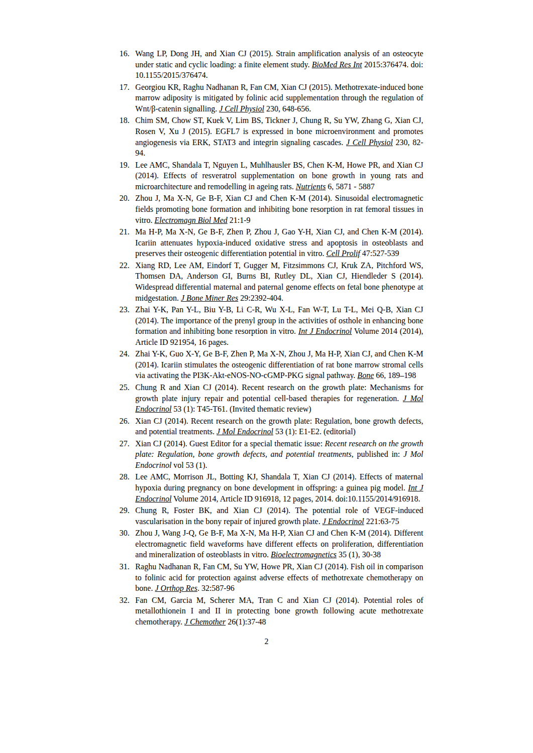Wang LP, Dong JH, and Xian CJ (2015). Strain amplification analysis of an osteocyte under static and cyclic loading: a finite element study. BioMed Res Int 2015:376474. doi: 10.1155/2015/376474.
Georgiou KR, Raghu Nadhanan R, Fan CM, Xian CJ (2015). Methotrexate-induced bone marrow adiposity is mitigated by folinic acid supplementation through the regulation of Wnt/β-catenin signalling. J Cell Physiol 230, 648-656.
Chim SM, Chow ST, Kuek V, Lim BS, Tickner J, Chung R, Su YW, Zhang G, Xian CJ, Rosen V, Xu J (2015). EGFL7 is expressed in bone microenvironment and promotes angiogenesis via ERK, STAT3 and integrin signaling cascades. J Cell Physiol 230, 82-94.
Lee AMC, Shandala T, Nguyen L, Muhlhausler BS, Chen K-M, Howe PR, and Xian CJ (2014). Effects of resveratrol supplementation on bone growth in young rats and microarchitecture and remodelling in ageing rats. Nutrients 6, 5871 - 5887
Zhou J, Ma X-N, Ge B-F, Xian CJ and Chen K-M (2014). Sinusoidal electromagnetic fields promoting bone formation and inhibiting bone resorption in rat femoral tissues in vitro. Electromagn Biol Med 21:1-9
Ma H-P, Ma X-N, Ge B-F, Zhen P, Zhou J, Gao Y-H, Xian CJ, and Chen K-M (2014). Icariin attenuates hypoxia-induced oxidative stress and apoptosis in osteoblasts and preserves their osteogenic differentiation potential in vitro. Cell Prolif 47:527-539
Xiang RD, Lee AM, Eindorf T, Gugger M, Fitzsimmons CJ, Kruk ZA, Pitchford WS, Thomsen DA, Anderson GI, Burns BI, Rutley DL, Xian CJ, Hiendleder S (2014). Widespread differential maternal and paternal genome effects on fetal bone phenotype at midgestation. J Bone Miner Res 29:2392-404.
Zhai Y-K, Pan Y-L, Biu Y-B, Li C-R, Wu X-L, Fan W-T, Lu T-L, Mei Q-B, Xian CJ (2014). The importance of the prenyl group in the activities of osthole in enhancing bone formation and inhibiting bone resorption in vitro. Int J Endocrinol Volume 2014 (2014), Article ID 921954, 16 pages.
Zhai Y-K, Guo X-Y, Ge B-F, Zhen P, Ma X-N, Zhou J, Ma H-P, Xian CJ, and Chen K-M (2014). Icariin stimulates the osteogenic differentiation of rat bone marrow stromal cells via activating the PI3K-Akt-eNOS-NO-cGMP-PKG signal pathway. Bone 66, 189–198
Chung R and Xian CJ (2014). Recent research on the growth plate: Mechanisms for growth plate injury repair and potential cell-based therapies for regeneration. J Mol Endocrinol 53 (1): T45-T61. (Invited thematic review)
Xian CJ (2014). Recent research on the growth plate: Regulation, bone growth defects, and potential treatments. J Mol Endocrinol 53 (1): E1-E2. (editorial)
Xian CJ (2014). Guest Editor for a special thematic issue: Recent research on the growth plate: Regulation, bone growth defects, and potential treatments, published in: J Mol Endocrinol vol 53 (1).
Lee AMC, Morrison JL, Botting KJ, Shandala T, Xian CJ (2014). Effects of maternal hypoxia during pregnancy on bone development in offspring: a guinea pig model. Int J Endocrinol Volume 2014, Article ID 916918, 12 pages, 2014. doi:10.1155/2014/916918.
Chung R, Foster BK, and Xian CJ (2014). The potential role of VEGF-induced vascularisation in the bony repair of injured growth plate. J Endocrinol 221:63-75
Zhou J, Wang J-Q, Ge B-F, Ma X-N, Ma H-P, Xian CJ and Chen K-M (2014). Different electromagnetic field waveforms have different effects on proliferation, differentiation and mineralization of osteoblasts in vitro. Bioelectromagnetics 35 (1), 30-38
Raghu Nadhanan R, Fan CM, Su YW, Howe PR, Xian CJ (2014). Fish oil in comparison to folinic acid for protection against adverse effects of methotrexate chemotherapy on bone. J Orthop Res. 32:587-96
Fan CM, Garcia M, Scherer MA, Tran C and Xian CJ (2014). Potential roles of metallothionein I and II in protecting bone growth following acute methotrexate chemotherapy. J Chemother 26(1):37-48
2